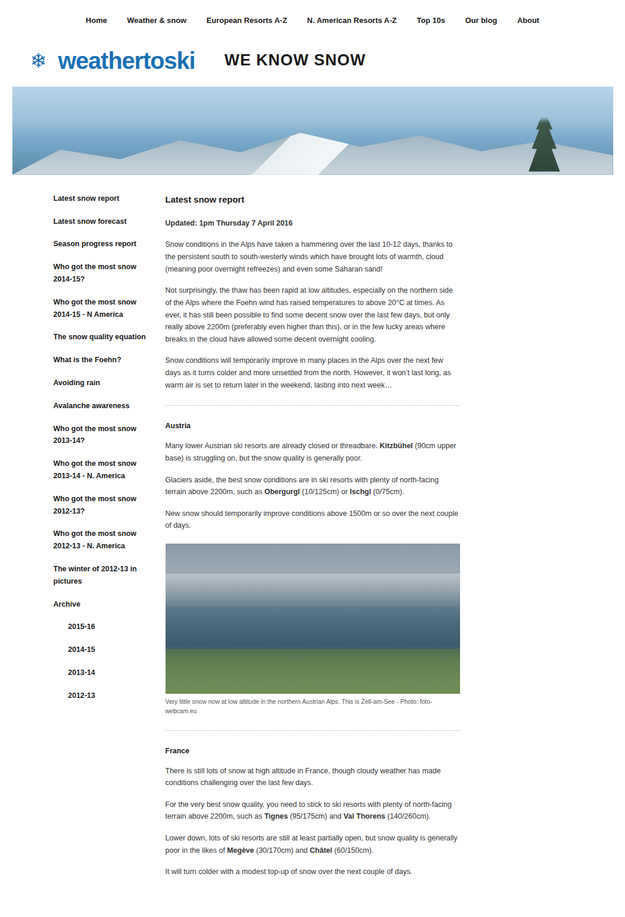Home
Weather & snow
European Resorts A-Z
N. American Resorts A-Z
Top 10s
Our blog
About
❄ weather to ski WE KNOW SNOW
Latest snow report
Latest snow forecast
Season progress report
Who got the most snow 2014-15?
Who got the most snow 2014-15 - N America
The snow quality equation
What is the Foehn?
Avoiding rain
Avalanche awareness
Who got the most snow 2013-14?
Who got the most snow 2013-14 - N. America
Who got the most snow 2012-13?
Who got the most snow 2012-13 - N. America
The winter of 2012-13 in pictures
Archive
2015-16
2014-15
2013-14
2012-13
Latest snow report
Updated: 1pm Thursday 7 April 2016
Snow conditions in the Alps have taken a hammering over the last 10-12 days, thanks to the persistent south to south-westerly winds which have brought lots of warmth, cloud (meaning poor overnight refreezes) and even some Saharan sand!
Not surprisingly, the thaw has been rapid at low altitudes, especially on the northern side of the Alps where the Foehn wind has raised temperatures to above 20°C at times. As ever, it has still been possible to find some decent snow over the last few days, but only really above 2200m (preferably even higher than this), or in the few lucky areas where breaks in the cloud have allowed some decent overnight cooling.
Snow conditions will temporarily improve in many places in the Alps over the next few days as it turns colder and more unsettled from the north. However, it won’t last long, as warm air is set to return later in the weekend, lasting into next week…
Austria
Many lower Austrian ski resorts are already closed or threadbare. Kitzbühel (90cm upper base) is struggling on, but the snow quality is generally poor.
Glaciers aside, the best snow conditions are in ski resorts with plenty of north-facing terrain above 2200m, such as Obergurgl (10/125cm) or Ischgl (0/75cm).
New snow should temporarily improve conditions above 1500m or so over the next couple of days.
Very little snow now at low altitude in the northern Austrian Alps. This is Zell-am-See - Photo: foto-webcam.eu
France
There is still lots of snow at high altitude in France, though cloudy weather has made conditions challenging over the last few days.
For the very best snow quality, you need to stick to ski resorts with plenty of north-facing terrain above 2200m, such as Tignes (95/175cm) and Val Thorens (140/260cm).
Lower down, lots of ski resorts are still at least partially open, but snow quality is generally poor in the likes of Megève (30/170cm) and Châtel (60/150cm).
It will turn colder with a modest top-up of snow over the next couple of days.